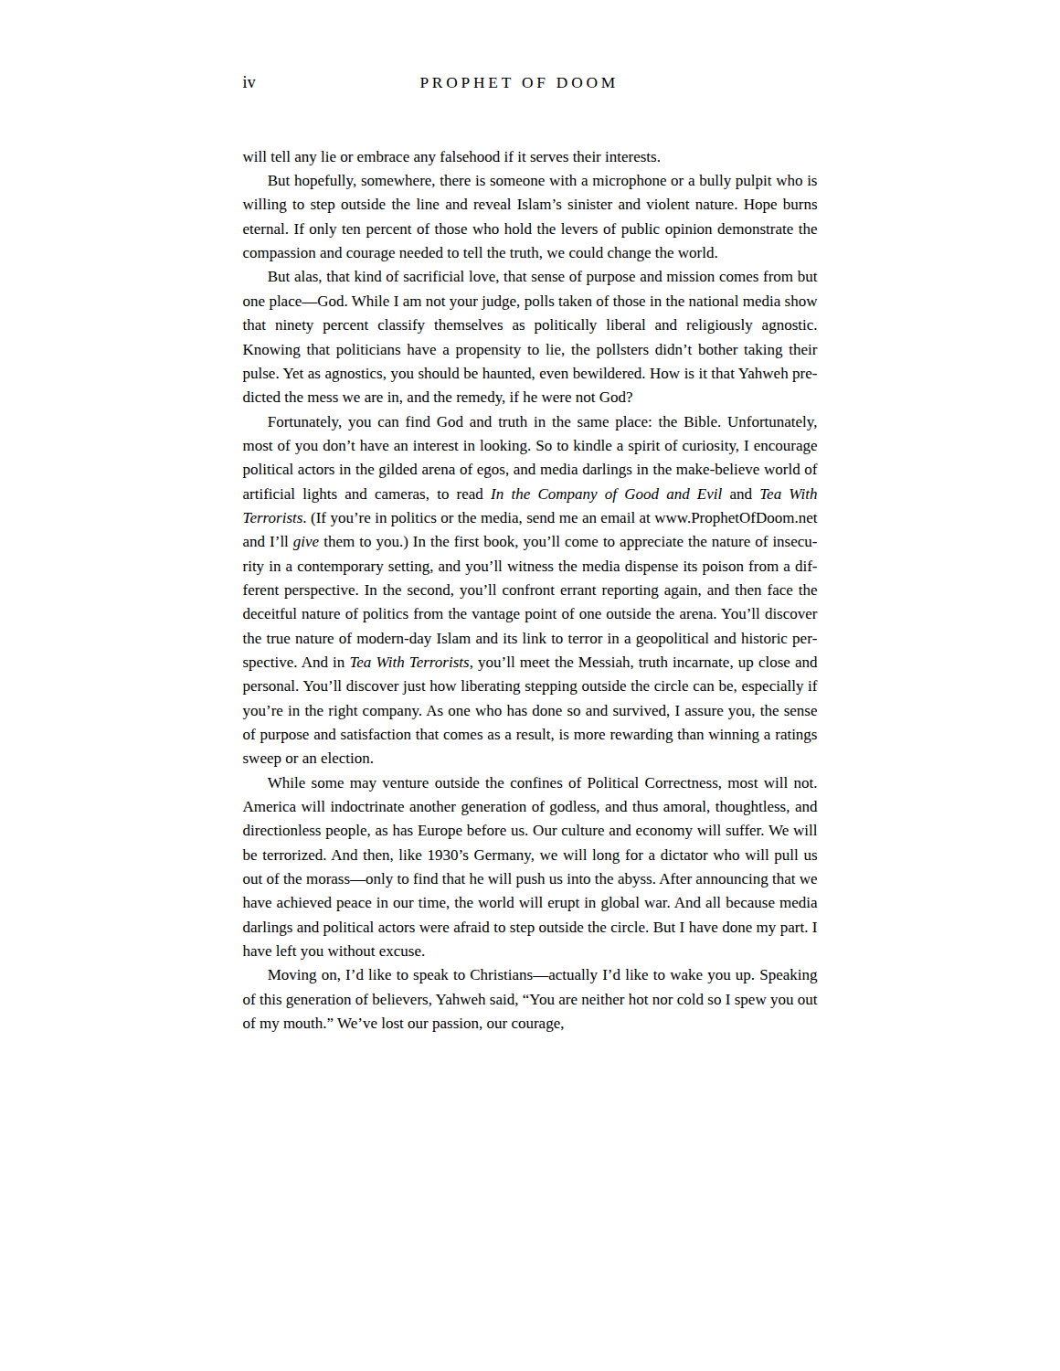iv Prophet of Doom
will tell any lie or embrace any falsehood if it serves their interests.
But hopefully, somewhere, there is someone with a microphone or a bully pulpit who is willing to step outside the line and reveal Islam’s sinister and violent nature. Hope burns eternal. If only ten percent of those who hold the levers of public opinion demonstrate the compassion and courage needed to tell the truth, we could change the world.
But alas, that kind of sacrificial love, that sense of purpose and mission comes from but one place—God. While I am not your judge, polls taken of those in the national media show that ninety percent classify themselves as politically liberal and religiously agnostic. Knowing that politicians have a propensity to lie, the pollsters didn’t bother taking their pulse. Yet as agnostics, you should be haunted, even bewildered. How is it that Yahweh predicted the mess we are in, and the remedy, if he were not God?
Fortunately, you can find God and truth in the same place: the Bible. Unfortunately, most of you don’t have an interest in looking. So to kindle a spirit of curiosity, I encourage political actors in the gilded arena of egos, and media darlings in the make-believe world of artificial lights and cameras, to read In the Company of Good and Evil and Tea With Terrorists. (If you’re in politics or the media, send me an email at www.ProphetOfDoom.net and I’ll give them to you.) In the first book, you’ll come to appreciate the nature of insecurity in a contemporary setting, and you’ll witness the media dispense its poison from a different perspective. In the second, you’ll confront errant reporting again, and then face the deceitful nature of politics from the vantage point of one outside the arena. You’ll discover the true nature of modern-day Islam and its link to terror in a geopolitical and historic perspective. And in Tea With Terrorists, you’ll meet the Messiah, truth incarnate, up close and personal. You’ll discover just how liberating stepping outside the circle can be, especially if you’re in the right company. As one who has done so and survived, I assure you, the sense of purpose and satisfaction that comes as a result, is more rewarding than winning a ratings sweep or an election.
While some may venture outside the confines of Political Correctness, most will not. America will indoctrinate another generation of godless, and thus amoral, thoughtless, and directionless people, as has Europe before us. Our culture and economy will suffer. We will be terrorized. And then, like 1930’s Germany, we will long for a dictator who will pull us out of the morass—only to find that he will push us into the abyss. After announcing that we have achieved peace in our time, the world will erupt in global war. And all because media darlings and political actors were afraid to step outside the circle. But I have done my part. I have left you without excuse.
Moving on, I’d like to speak to Christians—actually I’d like to wake you up. Speaking of this generation of believers, Yahweh said, “You are neither hot nor cold so I spew you out of my mouth.” We’ve lost our passion, our courage,